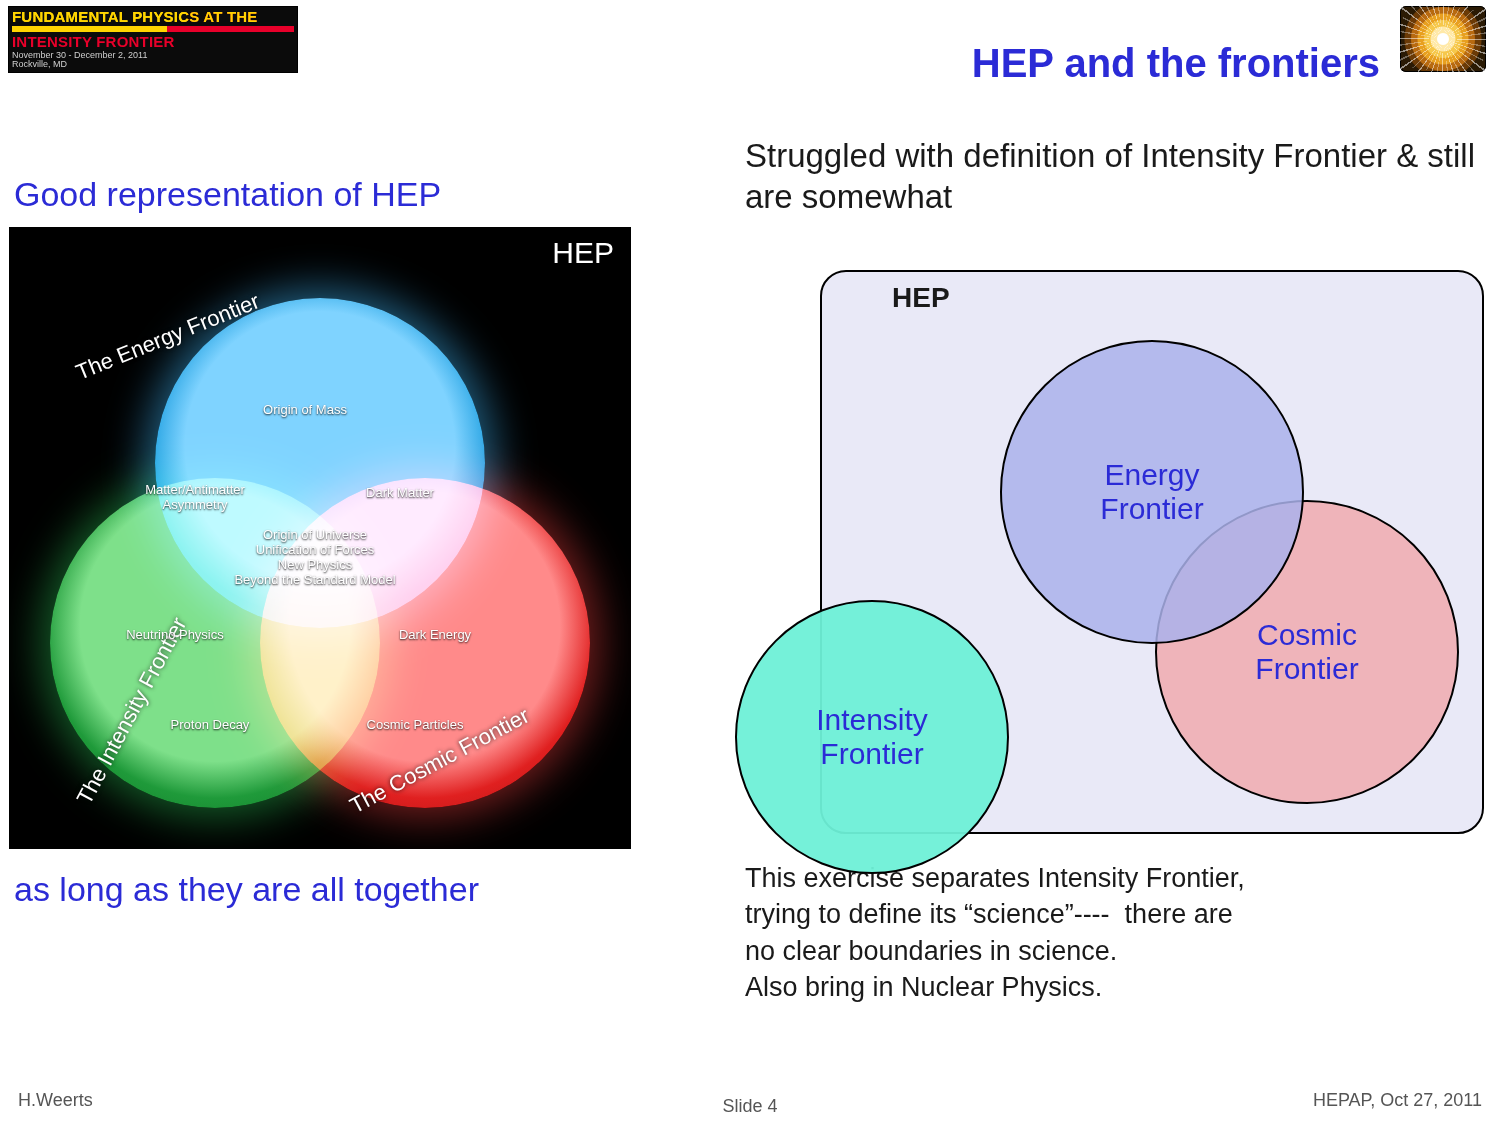FUNDAMENTAL PHYSICS AT THE
INTENSITY FRONTIER
November 30 - December 2, 2011
Rockville, MD
HEP and the frontiers
Good representation of HEP
HEP
The Energy Frontier
The Intensity Frontier
The Cosmic Frontier
Origin of Mass
Matter/Antimatter
Asymmetry
Dark Matter
Origin of Universe Unification of Forces New Physics
Beyond the Standard Model
Neutrino Physics
Dark Energy
Proton Decay
Cosmic Particles
as long as they are all together
Struggled with definition of Intensity Frontier & still are somewhat
HEP
Energy
Frontier
Cosmic
Frontier
Intensity
Frontier
This exercise separates Intensity Frontier,
trying to define its “science”---- there are
no clear boundaries in science.
Also bring in Nuclear Physics.
H.Weerts
Slide 4
HEPAP, Oct 27, 2011